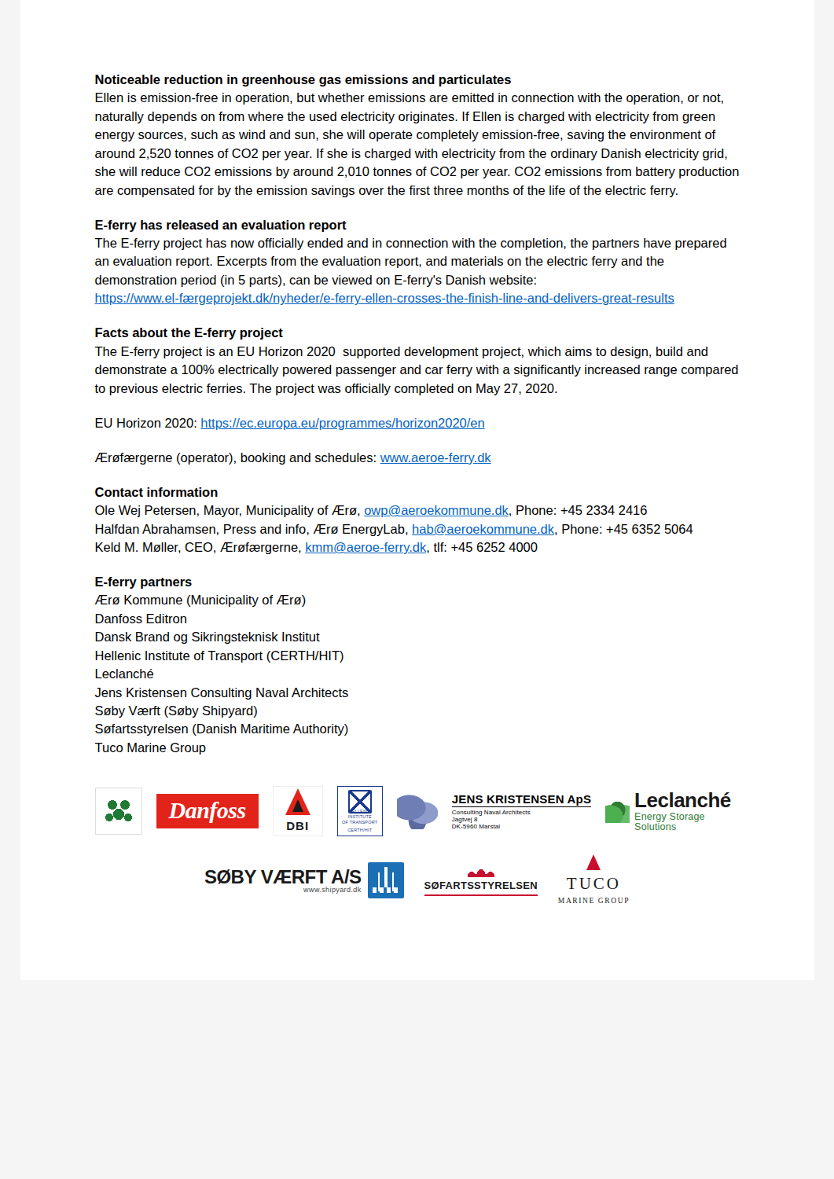Noticeable reduction in greenhouse gas emissions and particulates
Ellen is emission-free in operation, but whether emissions are emitted in connection with the operation, or not, naturally depends on from where the used electricity originates. If Ellen is charged with electricity from green energy sources, such as wind and sun, she will operate completely emission-free, saving the environment of around 2,520 tonnes of CO2 per year. If she is charged with electricity from the ordinary Danish electricity grid, she will reduce CO2 emissions by around 2,010 tonnes of CO2 per year. CO2 emissions from battery production are compensated for by the emission savings over the first three months of the life of the electric ferry.
E-ferry has released an evaluation report
The E-ferry project has now officially ended and in connection with the completion, the partners have prepared an evaluation report. Excerpts from the evaluation report, and materials on the electric ferry and the demonstration period (in 5 parts), can be viewed on E-ferry's Danish website:
https://www.el-færgeprojekt.dk/nyheder/e-ferry-ellen-crosses-the-finish-line-and-delivers-great-results
Facts about the E-ferry project
The E-ferry project is an EU Horizon 2020 supported development project, which aims to design, build and demonstrate a 100% electrically powered passenger and car ferry with a significantly increased range compared to previous electric ferries. The project was officially completed on May 27, 2020.
EU Horizon 2020: https://ec.europa.eu/programmes/horizon2020/en
Ærøfærgerne (operator), booking and schedules: www.aeroe-ferry.dk
Contact information
Ole Wej Petersen, Mayor, Municipality of Ærø, owp@aeroekommune.dk, Phone: +45 2334 2416
Halfdan Abrahamsen, Press and info, Ærø EnergyLab, hab@aeroekommune.dk, Phone: +45 6352 5064
Keld M. Møller, CEO, Ærøfærgerne, kmm@aeroe-ferry.dk, tlf: +45 6252 4000
E-ferry partners
Ærø Kommune (Municipality of Ærø)
Danfoss Editron
Dansk Brand og Sikringsteknisk Institut
Hellenic Institute of Transport (CERTH/HIT)
Leclanché
Jens Kristensen Consulting Naval Architects
Søby Værft (Søby Shipyard)
Søfartsstyrelsen (Danish Maritime Authority)
Tuco Marine Group
Danfoss
DBI
HELLENIC INSTITUTE
OF TRANSPORT
CERTH/HIT
JENS KRISTENSEN ApS
Consulting Naval Architects
Jagtvej 8
DK-5960 Marstal
Leclanché
Energy Storage Solutions
SØBY VÆRFT A/S
www.shipyard.dk
SØFARTSSTYRELSEN
TUCO
MARINE GROUP